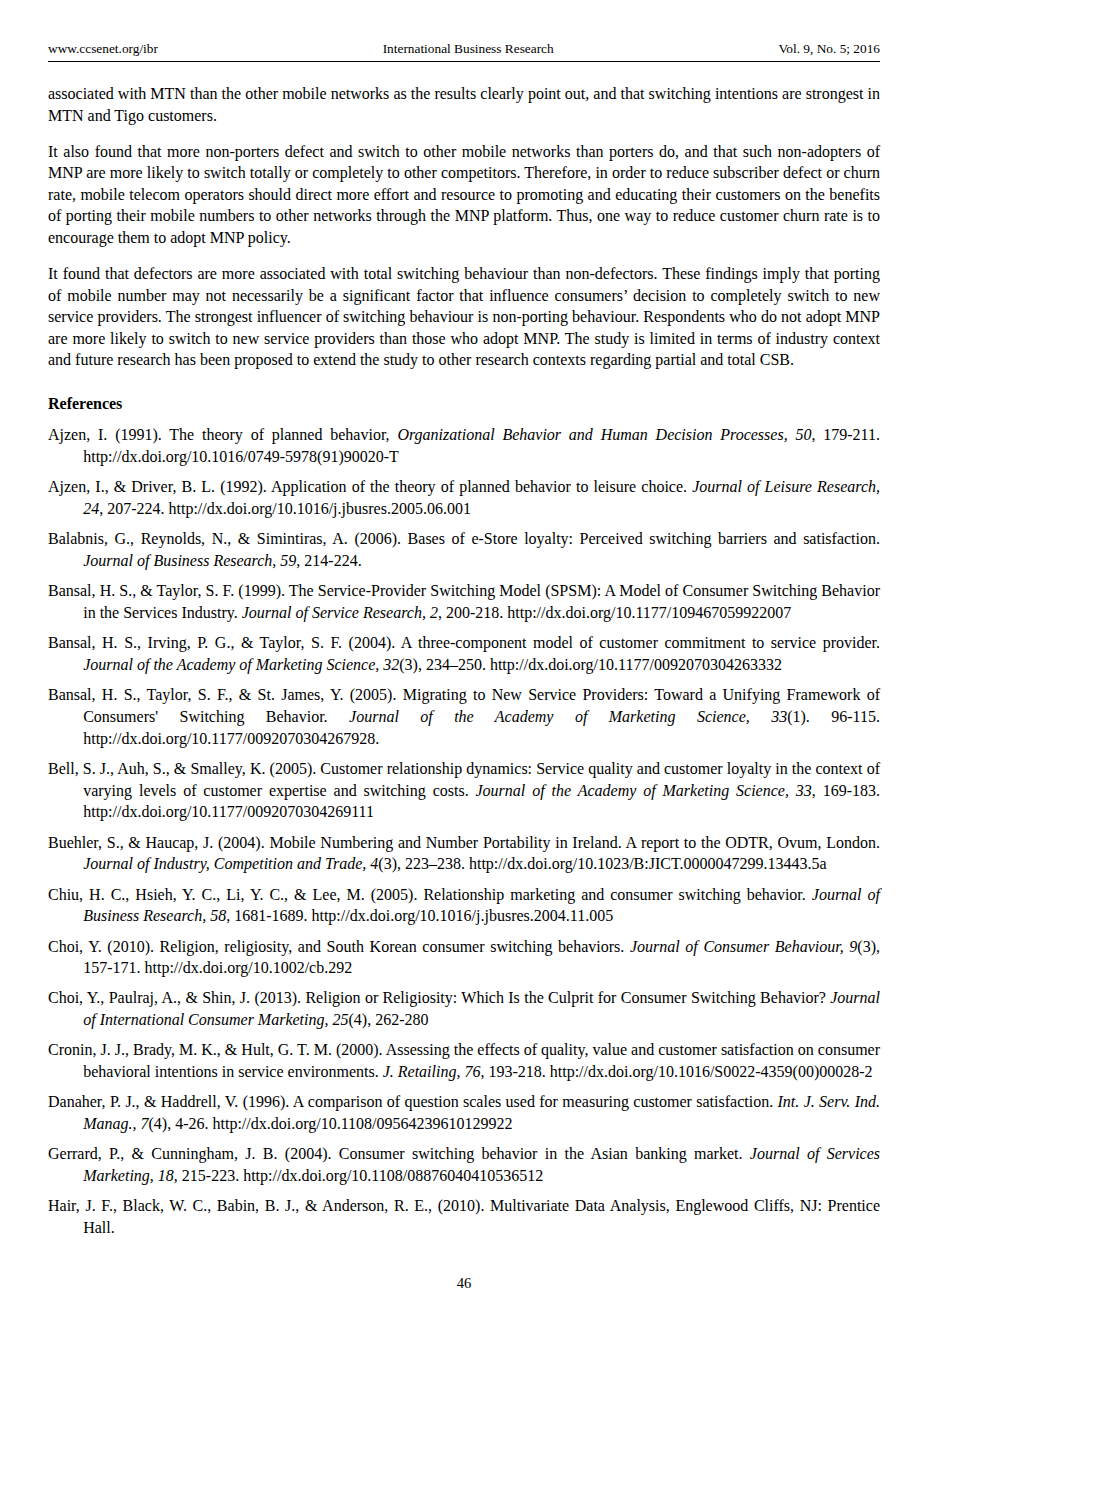www.ccsenet.org/ibr International Business Research Vol. 9, No. 5; 2016
associated with MTN than the other mobile networks as the results clearly point out, and that switching intentions are strongest in MTN and Tigo customers.
It also found that more non-porters defect and switch to other mobile networks than porters do, and that such non-adopters of MNP are more likely to switch totally or completely to other competitors. Therefore, in order to reduce subscriber defect or churn rate, mobile telecom operators should direct more effort and resource to promoting and educating their customers on the benefits of porting their mobile numbers to other networks through the MNP platform. Thus, one way to reduce customer churn rate is to encourage them to adopt MNP policy.
It found that defectors are more associated with total switching behaviour than non-defectors. These findings imply that porting of mobile number may not necessarily be a significant factor that influence consumers’ decision to completely switch to new service providers. The strongest influencer of switching behaviour is non-porting behaviour. Respondents who do not adopt MNP are more likely to switch to new service providers than those who adopt MNP. The study is limited in terms of industry context and future research has been proposed to extend the study to other research contexts regarding partial and total CSB.
References
Ajzen, I. (1991). The theory of planned behavior, Organizational Behavior and Human Decision Processes, 50, 179-211. http://dx.doi.org/10.1016/0749-5978(91)90020-T
Ajzen, I., & Driver, B. L. (1992). Application of the theory of planned behavior to leisure choice. Journal of Leisure Research, 24, 207-224. http://dx.doi.org/10.1016/j.jbusres.2005.06.001
Balabnis, G., Reynolds, N., & Simintiras, A. (2006). Bases of e-Store loyalty: Perceived switching barriers and satisfaction. Journal of Business Research, 59, 214-224.
Bansal, H. S., & Taylor, S. F. (1999). The Service-Provider Switching Model (SPSM): A Model of Consumer Switching Behavior in the Services Industry. Journal of Service Research, 2, 200-218. http://dx.doi.org/10.1177/109467059922007
Bansal, H. S., Irving, P. G., & Taylor, S. F. (2004). A three-component model of customer commitment to service provider. Journal of the Academy of Marketing Science, 32(3), 234–250. http://dx.doi.org/10.1177/0092070304263332
Bansal, H. S., Taylor, S. F., & St. James, Y. (2005). Migrating to New Service Providers: Toward a Unifying Framework of Consumers' Switching Behavior. Journal of the Academy of Marketing Science, 33(1). 96-115. http://dx.doi.org/10.1177/0092070304267928.
Bell, S. J., Auh, S., & Smalley, K. (2005). Customer relationship dynamics: Service quality and customer loyalty in the context of varying levels of customer expertise and switching costs. Journal of the Academy of Marketing Science, 33, 169-183. http://dx.doi.org/10.1177/0092070304269111
Buehler, S., & Haucap, J. (2004). Mobile Numbering and Number Portability in Ireland. A report to the ODTR, Ovum, London. Journal of Industry, Competition and Trade, 4(3), 223–238. http://dx.doi.org/10.1023/B:JICT.0000047299.13443.5a
Chiu, H. C., Hsieh, Y. C., Li, Y. C., & Lee, M. (2005). Relationship marketing and consumer switching behavior. Journal of Business Research, 58, 1681-1689. http://dx.doi.org/10.1016/j.jbusres.2004.11.005
Choi, Y. (2010). Religion, religiosity, and South Korean consumer switching behaviors. Journal of Consumer Behaviour, 9(3), 157-171. http://dx.doi.org/10.1002/cb.292
Choi, Y., Paulraj, A., & Shin, J. (2013). Religion or Religiosity: Which Is the Culprit for Consumer Switching Behavior? Journal of International Consumer Marketing, 25(4), 262-280
Cronin, J. J., Brady, M. K., & Hult, G. T. M. (2000). Assessing the effects of quality, value and customer satisfaction on consumer behavioral intentions in service environments. J. Retailing, 76, 193-218. http://dx.doi.org/10.1016/S0022-4359(00)00028-2
Danaher, P. J., & Haddrell, V. (1996). A comparison of question scales used for measuring customer satisfaction. Int. J. Serv. Ind. Manag., 7(4), 4-26. http://dx.doi.org/10.1108/09564239610129922
Gerrard, P., & Cunningham, J. B. (2004). Consumer switching behavior in the Asian banking market. Journal of Services Marketing, 18, 215-223. http://dx.doi.org/10.1108/08876040410536512
Hair, J. F., Black, W. C., Babin, B. J., & Anderson, R. E., (2010). Multivariate Data Analysis, Englewood Cliffs, NJ: Prentice Hall.
46